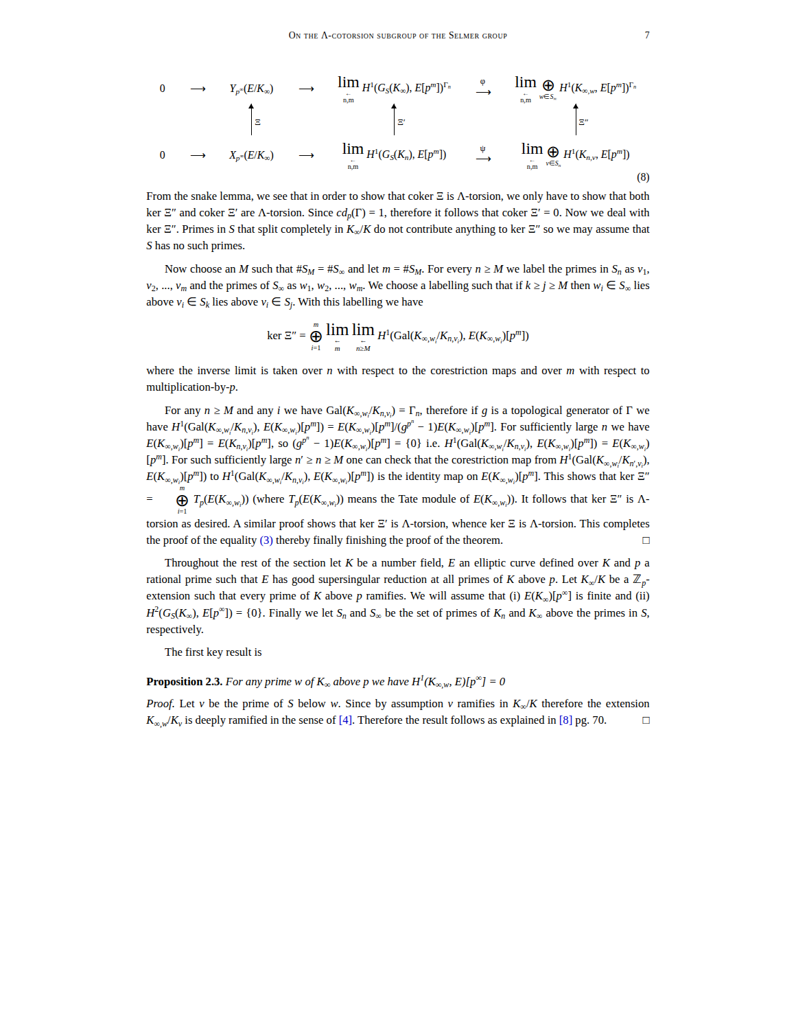On the Λ-cotorsion subgroup of the Selmer group 7
| 0 | ⟶ | Y p ∞ ( E / K ∞ ) | ⟶ | lim ← n,m H 1 ( G S ( K ∞ ), E [ p m ]) Γ n | φ ⟶ | lim ← n,m ⊕ w ∈ S ∞ H 1 ( K ∞, w , E [ p m ]) Γ n |
| | | Ξ | | Ξ′ | | Ξ″ |
| 0 | ⟶ | X p ∞ ( E / K ∞ ) | ⟶ | lim ← n,m H 1 ( G S ( K n ), E [ p m ]) | ψ ⟶ | lim ← n,m ⊕ v ∈ S n H 1 ( K n , v , E [ p m ]) |
(8)
From the snake lemma, we see that in order to show that coker Ξ is Λ-torsion, we only have to show that both ker Ξ″ and coker Ξ′ are Λ-torsion. Since cdp(Γ) = 1, therefore it follows that coker Ξ′ = 0. Now we deal with ker Ξ″. Primes in S that split completely in K∞/K do not contribute anything to ker Ξ″ so we may assume that S has no such primes.
Now choose an M such that #SM = #S∞ and let m = #SM. For every n ≥ M we label the primes in Sn as v1, v2, ..., vm and the primes of S∞ as w1, w2, ..., wm. We choose a labelling such that if k ≥ j ≥ M then wi ∈ S∞ lies above vi ∈ Sk lies above vi ∈ Sj. With this labelling we have
ker Ξ″ = m⊕i=1 lim←
m lim←
n≥M H1(Gal(K∞,wi/Kn,vi), E(K∞,wi)[pm])
where the inverse limit is taken over n with respect to the corestriction maps and over m with respect to multiplication-by-p.
For any n ≥ M and any i we have Gal(K∞,wi/Kn,vi) = Γn, therefore if g is a topological generator of Γ we have H1(Gal(K∞,wi/Kn,vi), E(K∞,wi)[pm]) = E(K∞,wi)[pm]/(gpn − 1)E(K∞,wi)[pm]. For sufficiently large n we have E(K∞,wi)[pm] = E(Kn,vi)[pm], so (gpn − 1)E(K∞,wi)[pm] = {0} i.e. H1(Gal(K∞,wi/Kn,vi), E(K∞,wi)[pm]) = E(K∞,wi)[pm]. For such sufficiently large n′ ≥ n ≥ M one can check that the corestriction map from H1(Gal(K∞,wi/Kn′,vi), E(K∞,wi)[pm]) to H1(Gal(K∞,wi/Kn,vi), E(K∞,wi)[pm]) is the identity map on E(K∞,wi)[pm]. This shows that ker Ξ″ = m⊕i=1 Tp(E(K∞,wi)) (where Tp(E(K∞,wi)) means the Tate module of E(K∞,wi)). It follows that ker Ξ″ is Λ-torsion as desired. A similar proof shows that ker Ξ′ is Λ-torsion, whence ker Ξ is Λ-torsion. This completes the proof of the equality (3) thereby finally finishing the proof of the theorem. □
Throughout the rest of the section let K be a number field, E an elliptic curve defined over K and p a rational prime such that E has good supersingular reduction at all primes of K above p. Let K∞/K be a ℤp-extension such that every prime of K above p ramifies. We will assume that (i) E(K∞)[p∞] is finite and (ii) H2(GS(K∞), E[p∞]) = {0}. Finally we let Sn and S∞ be the set of primes of Kn and K∞ above the primes in S, respectively.
The first key result is
Proposition 2.3. For any prime w of K∞ above p we have H1(K∞,w, E)[p∞] = 0
Proof. Let v be the prime of S below w. Since by assumption v ramifies in K∞/K therefore the extension K∞,w/Kv is deeply ramified in the sense of [4]. Therefore the result follows as explained in [8] pg. 70. □